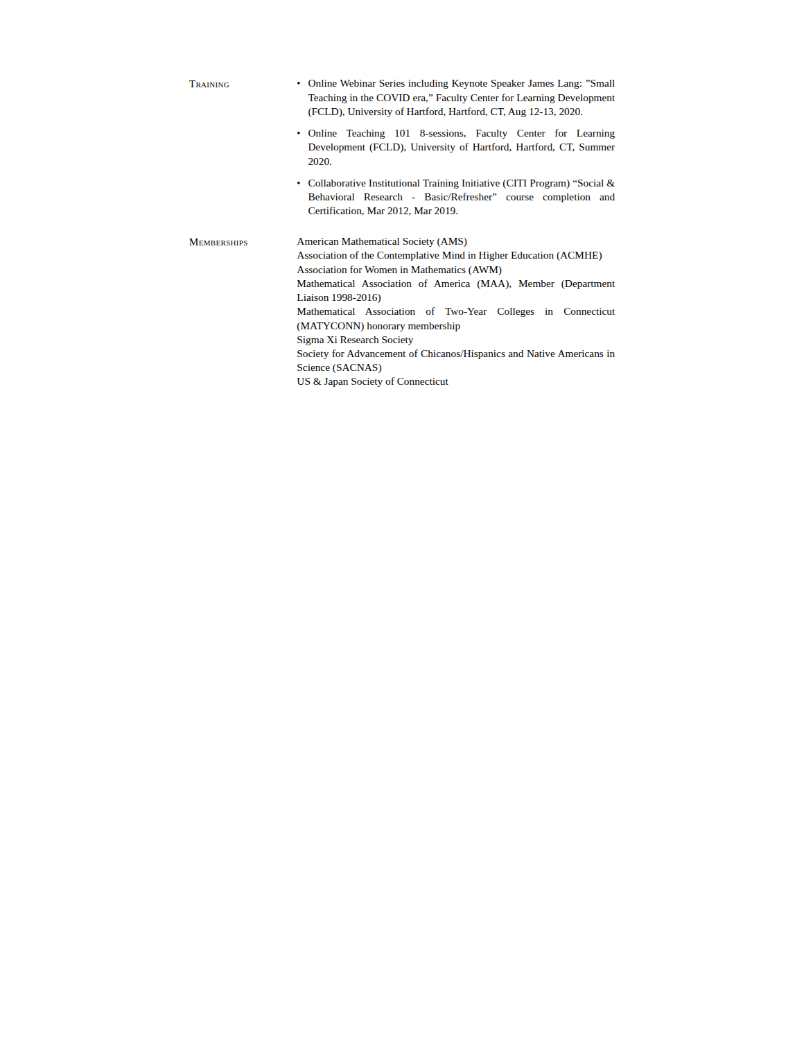Training
Online Webinar Series including Keynote Speaker James Lang: ”Small Teaching in the COVID era,” Faculty Center for Learning Development (FCLD), University of Hartford, Hartford, CT, Aug 12-13, 2020.
Online Teaching 101 8-sessions, Faculty Center for Learning Development (FCLD), University of Hartford, Hartford, CT, Summer 2020.
Collaborative Institutional Training Initiative (CITI Program) “Social & Behavioral Research - Basic/Refresher” course completion and Certification, Mar 2012, Mar 2019.
Memberships
American Mathematical Society (AMS)
Association of the Contemplative Mind in Higher Education (ACMHE)
Association for Women in Mathematics (AWM)
Mathematical Association of America (MAA), Member (Department Liaison 1998-2016)
Mathematical Association of Two-Year Colleges in Connecticut (MATYCONN) honorary membership
Sigma Xi Research Society
Society for Advancement of Chicanos/Hispanics and Native Americans in Science (SACNAS)
US & Japan Society of Connecticut